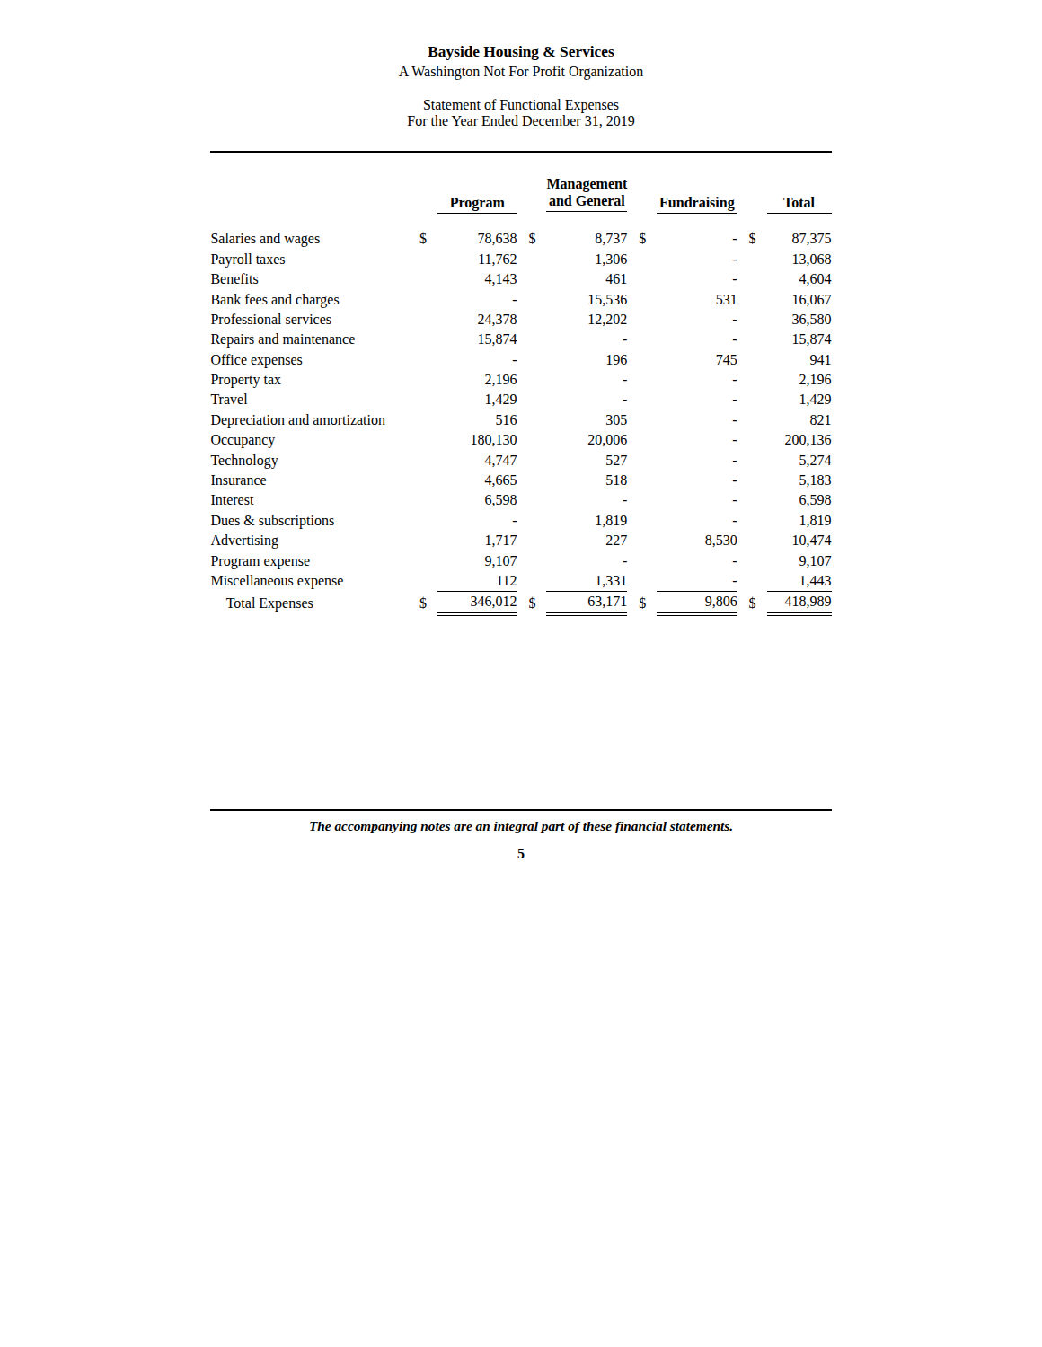Bayside Housing & Services
A Washington Not For Profit Organization
Statement of Functional Expenses
For the Year Ended December 31, 2019
| | | Program | | | Management and General | | | Fundraising | | | Total |
| --- | --- | --- | --- | --- | --- | --- | --- | --- | --- | --- | --- |
| Salaries and wages | $ | 78,638 | | $ | 8,737 | | $ | - | | $ | 87,375 |
| Payroll taxes | | 11,762 | | | 1,306 | | | - | | | 13,068 |
| Benefits | | 4,143 | | | 461 | | | - | | | 4,604 |
| Bank fees and charges | | - | | | 15,536 | | | 531 | | | 16,067 |
| Professional services | | 24,378 | | | 12,202 | | | - | | | 36,580 |
| Repairs and maintenance | | 15,874 | | | - | | | - | | | 15,874 |
| Office expenses | | - | | | 196 | | | 745 | | | 941 |
| Property tax | | 2,196 | | | - | | | - | | | 2,196 |
| Travel | | 1,429 | | | - | | | - | | | 1,429 |
| Depreciation and amortization | | 516 | | | 305 | | | - | | | 821 |
| Occupancy | | 180,130 | | | 20,006 | | | - | | | 200,136 |
| Technology | | 4,747 | | | 527 | | | - | | | 5,274 |
| Insurance | | 4,665 | | | 518 | | | - | | | 5,183 |
| Interest | | 6,598 | | | - | | | - | | | 6,598 |
| Dues & subscriptions | | - | | | 1,819 | | | - | | | 1,819 |
| Advertising | | 1,717 | | | 227 | | | 8,530 | | | 10,474 |
| Program expense | | 9,107 | | | - | | | - | | | 9,107 |
| Miscellaneous expense | | 112 | | | 1,331 | | | - | | | 1,443 |
| Total Expenses | $ | 346,012 | | $ | 63,171 | | $ | 9,806 | | $ | 418,989 |
The accompanying notes are an integral part of these financial statements.
5